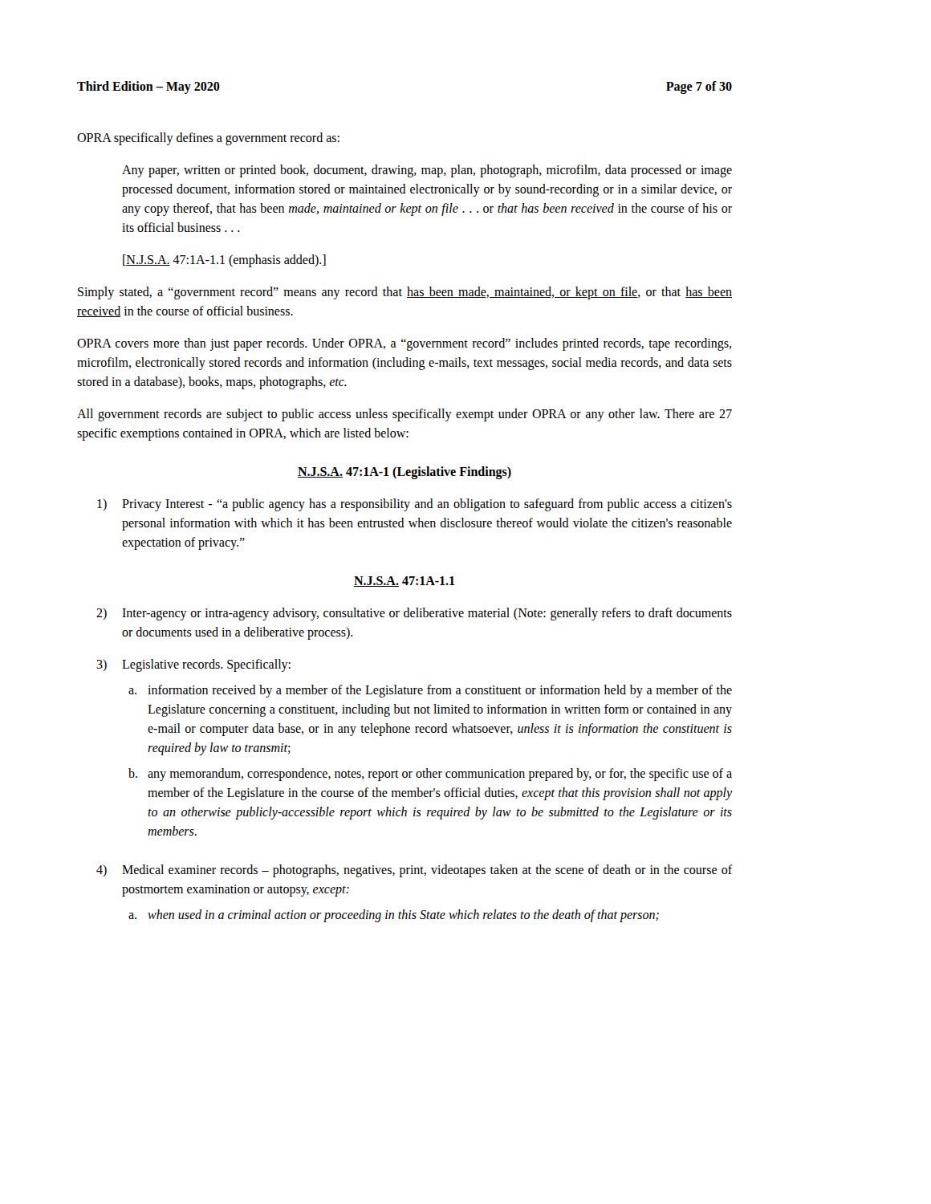Third Edition – May 2020 Page 7 of 30
OPRA specifically defines a government record as:
Any paper, written or printed book, document, drawing, map, plan, photograph, microfilm, data processed or image processed document, information stored or maintained electronically or by sound-recording or in a similar device, or any copy thereof, that has been made, maintained or kept on file . . . or that has been received in the course of his or its official business . . .
[N.J.S.A. 47:1A-1.1 (emphasis added).]
Simply stated, a “government record” means any record that has been made, maintained, or kept on file, or that has been received in the course of official business.
OPRA covers more than just paper records. Under OPRA, a “government record” includes printed records, tape recordings, microfilm, electronically stored records and information (including e-mails, text messages, social media records, and data sets stored in a database), books, maps, photographs, etc.
All government records are subject to public access unless specifically exempt under OPRA or any other law. There are 27 specific exemptions contained in OPRA, which are listed below:
N.J.S.A. 47:1A-1 (Legislative Findings)
1) Privacy Interest - “a public agency has a responsibility and an obligation to safeguard from public access a citizen's personal information with which it has been entrusted when disclosure thereof would violate the citizen's reasonable expectation of privacy.”
N.J.S.A. 47:1A-1.1
2) Inter-agency or intra-agency advisory, consultative or deliberative material (Note: generally refers to draft documents or documents used in a deliberative process).
3) Legislative records. Specifically:
a. information received by a member of the Legislature from a constituent or information held by a member of the Legislature concerning a constituent, including but not limited to information in written form or contained in any e-mail or computer data base, or in any telephone record whatsoever, unless it is information the constituent is required by law to transmit;
b. any memorandum, correspondence, notes, report or other communication prepared by, or for, the specific use of a member of the Legislature in the course of the member's official duties, except that this provision shall not apply to an otherwise publicly-accessible report which is required by law to be submitted to the Legislature or its members.
4) Medical examiner records – photographs, negatives, print, videotapes taken at the scene of death or in the course of postmortem examination or autopsy, except:
a. when used in a criminal action or proceeding in this State which relates to the death of that person;